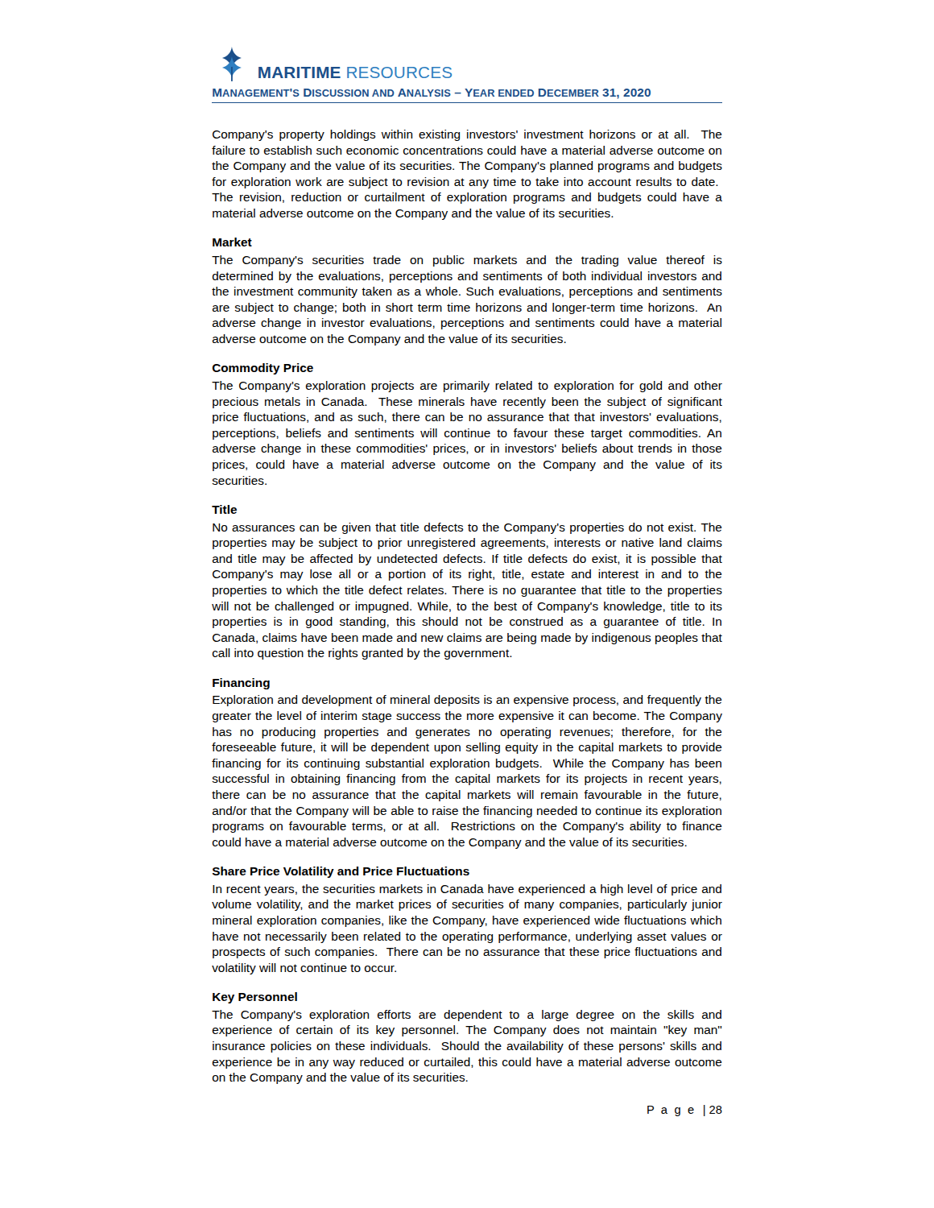MARITIME RESOURCES
MANAGEMENT'S DISCUSSION AND ANALYSIS – YEAR ENDED DECEMBER 31, 2020
Company's property holdings within existing investors' investment horizons or at all. The failure to establish such economic concentrations could have a material adverse outcome on the Company and the value of its securities. The Company's planned programs and budgets for exploration work are subject to revision at any time to take into account results to date. The revision, reduction or curtailment of exploration programs and budgets could have a material adverse outcome on the Company and the value of its securities.
Market
The Company's securities trade on public markets and the trading value thereof is determined by the evaluations, perceptions and sentiments of both individual investors and the investment community taken as a whole. Such evaluations, perceptions and sentiments are subject to change; both in short term time horizons and longer-term time horizons. An adverse change in investor evaluations, perceptions and sentiments could have a material adverse outcome on the Company and the value of its securities.
Commodity Price
The Company's exploration projects are primarily related to exploration for gold and other precious metals in Canada. These minerals have recently been the subject of significant price fluctuations, and as such, there can be no assurance that that investors' evaluations, perceptions, beliefs and sentiments will continue to favour these target commodities. An adverse change in these commodities' prices, or in investors' beliefs about trends in those prices, could have a material adverse outcome on the Company and the value of its securities.
Title
No assurances can be given that title defects to the Company's properties do not exist. The properties may be subject to prior unregistered agreements, interests or native land claims and title may be affected by undetected defects. If title defects do exist, it is possible that Company's may lose all or a portion of its right, title, estate and interest in and to the properties to which the title defect relates. There is no guarantee that title to the properties will not be challenged or impugned. While, to the best of Company's knowledge, title to its properties is in good standing, this should not be construed as a guarantee of title. In Canada, claims have been made and new claims are being made by indigenous peoples that call into question the rights granted by the government.
Financing
Exploration and development of mineral deposits is an expensive process, and frequently the greater the level of interim stage success the more expensive it can become. The Company has no producing properties and generates no operating revenues; therefore, for the foreseeable future, it will be dependent upon selling equity in the capital markets to provide financing for its continuing substantial exploration budgets. While the Company has been successful in obtaining financing from the capital markets for its projects in recent years, there can be no assurance that the capital markets will remain favourable in the future, and/or that the Company will be able to raise the financing needed to continue its exploration programs on favourable terms, or at all. Restrictions on the Company's ability to finance could have a material adverse outcome on the Company and the value of its securities.
Share Price Volatility and Price Fluctuations
In recent years, the securities markets in Canada have experienced a high level of price and volume volatility, and the market prices of securities of many companies, particularly junior mineral exploration companies, like the Company, have experienced wide fluctuations which have not necessarily been related to the operating performance, underlying asset values or prospects of such companies. There can be no assurance that these price fluctuations and volatility will not continue to occur.
Key Personnel
The Company's exploration efforts are dependent to a large degree on the skills and experience of certain of its key personnel. The Company does not maintain "key man" insurance policies on these individuals. Should the availability of these persons' skills and experience be in any way reduced or curtailed, this could have a material adverse outcome on the Company and the value of its securities.
P a g e | 28